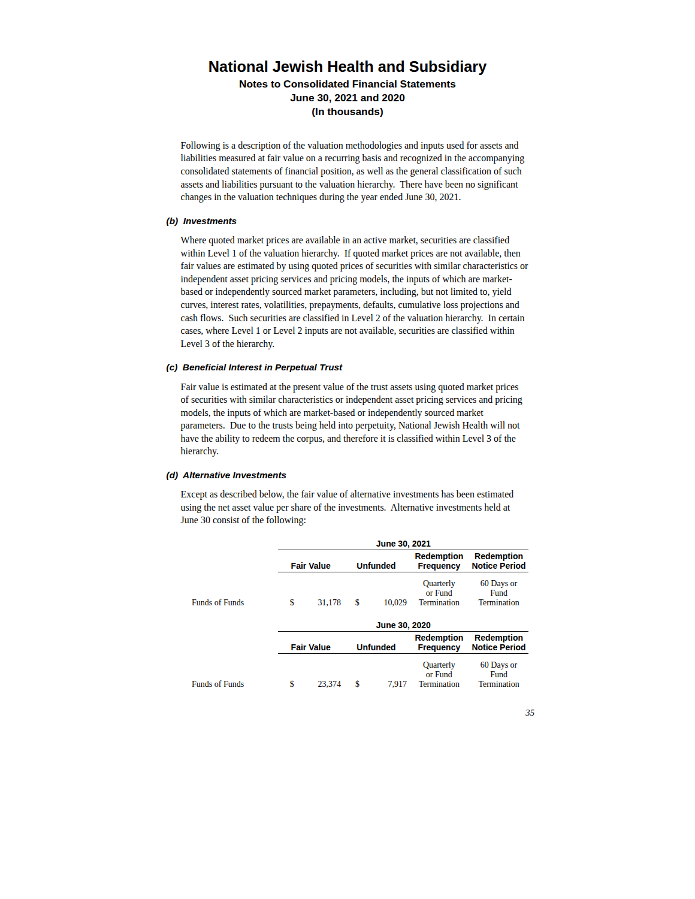National Jewish Health and Subsidiary
Notes to Consolidated Financial Statements
June 30, 2021 and 2020
(In thousands)
Following is a description of the valuation methodologies and inputs used for assets and liabilities measured at fair value on a recurring basis and recognized in the accompanying consolidated statements of financial position, as well as the general classification of such assets and liabilities pursuant to the valuation hierarchy. There have been no significant changes in the valuation techniques during the year ended June 30, 2021.
(b) Investments
Where quoted market prices are available in an active market, securities are classified within Level 1 of the valuation hierarchy. If quoted market prices are not available, then fair values are estimated by using quoted prices of securities with similar characteristics or independent asset pricing services and pricing models, the inputs of which are market-based or independently sourced market parameters, including, but not limited to, yield curves, interest rates, volatilities, prepayments, defaults, cumulative loss projections and cash flows. Such securities are classified in Level 2 of the valuation hierarchy. In certain cases, where Level 1 or Level 2 inputs are not available, securities are classified within Level 3 of the hierarchy.
(c) Beneficial Interest in Perpetual Trust
Fair value is estimated at the present value of the trust assets using quoted market prices of securities with similar characteristics or independent asset pricing services and pricing models, the inputs of which are market-based or independently sourced market parameters. Due to the trusts being held into perpetuity, National Jewish Health will not have the ability to redeem the corpus, and therefore it is classified within Level 3 of the hierarchy.
(d) Alternative Investments
Except as described below, the fair value of alternative investments has been estimated using the net asset value per share of the investments. Alternative investments held at June 30 consist of the following:
| | June 30, 2021 |
| | Fair Value | Unfunded | Redemption Frequency | Redemption Notice Period |
| Funds of Funds | $ | 31,178 | $ | 10,029 | Quarterly or Fund Termination | 60 Days or Fund Termination |
| | June 30, 2020 |
| | Fair Value | Unfunded | Redemption Frequency | Redemption Notice Period |
| Funds of Funds | $ | 23,374 | $ | 7,917 | Quarterly or Fund Termination | 60 Days or Fund Termination |
35